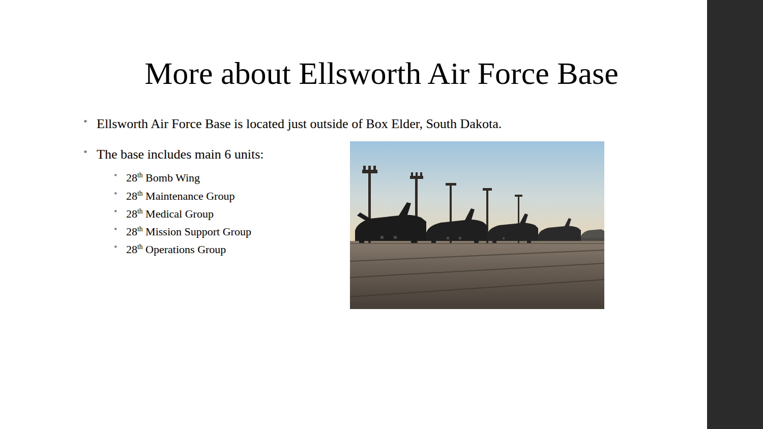More about Ellsworth Air Force Base
Ellsworth Air Force Base is located just outside of Box Elder, South Dakota.
The base includes main 6 units:
28th Bomb Wing
28th Maintenance Group
28th Medical Group
28th Mission Support Group
28th Operations Group